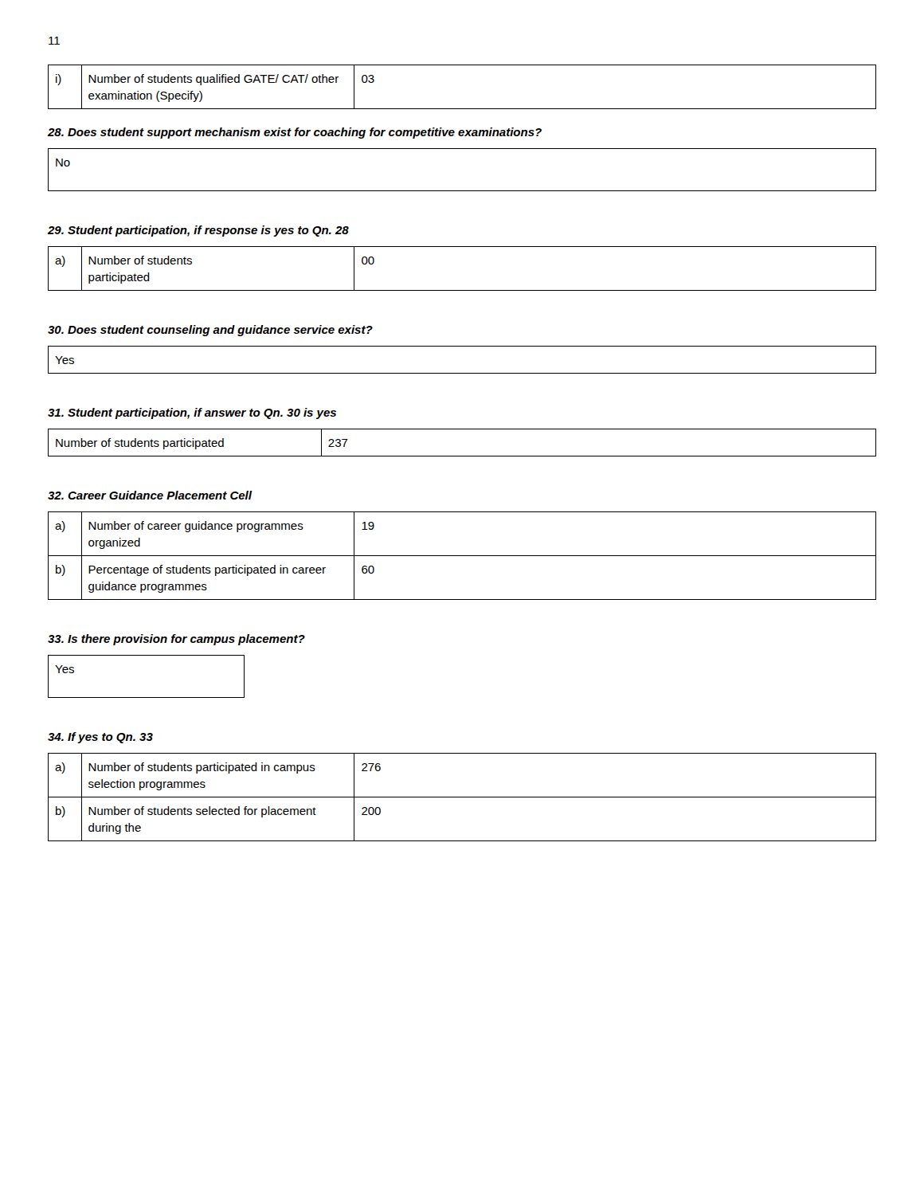11
| i) | Number of students qualified GATE/ CAT/ other examination (Specify) | 03 |
28. Does student support mechanism exist for coaching for competitive examinations?
No
29. Student participation, if response is yes to Qn. 28
| a) | Number of students participated | 00 |
30. Does student counseling and guidance service exist?
Yes
31. Student participation, if answer to Qn. 30 is yes
| Number of students participated | 237 |
32. Career Guidance Placement Cell
| a) | Number of career guidance programmes organized | 19 |
| b) | Percentage of students participated in career guidance programmes | 60 |
33. Is there provision for campus placement?
Yes
34. If yes to Qn. 33
| a) | Number of students participated in campus selection programmes | 276 |
| b) | Number of students selected for placement during the | 200 |